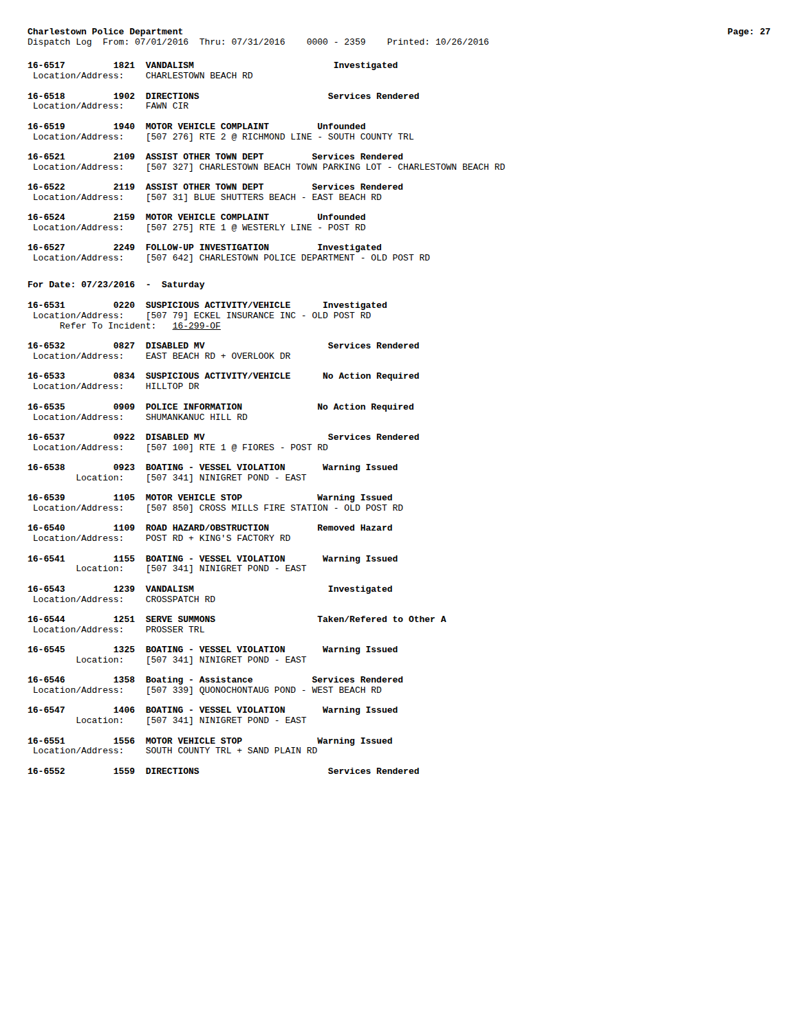Charlestown Police Department Page: 27
Dispatch Log From: 07/01/2016 Thru: 07/31/2016 0000 - 2359 Printed: 10/26/2016
16-6517 1821 VANDALISM Investigated
Location/Address: CHARLESTOWN BEACH RD
16-6518 1902 DIRECTIONS Services Rendered
Location/Address: FAWN CIR
16-6519 1940 MOTOR VEHICLE COMPLAINT Unfounded
Location/Address: [507 276] RTE 2 @ RICHMOND LINE - SOUTH COUNTY TRL
16-6521 2109 ASSIST OTHER TOWN DEPT Services Rendered
Location/Address: [507 327] CHARLESTOWN BEACH TOWN PARKING LOT - CHARLESTOWN BEACH RD
16-6522 2119 ASSIST OTHER TOWN DEPT Services Rendered
Location/Address: [507 31] BLUE SHUTTERS BEACH - EAST BEACH RD
16-6524 2159 MOTOR VEHICLE COMPLAINT Unfounded
Location/Address: [507 275] RTE 1 @ WESTERLY LINE - POST RD
16-6527 2249 FOLLOW-UP INVESTIGATION Investigated
Location/Address: [507 642] CHARLESTOWN POLICE DEPARTMENT - OLD POST RD
For Date: 07/23/2016 - Saturday
16-6531 0220 SUSPICIOUS ACTIVITY/VEHICLE Investigated
Location/Address: [507 79] ECKEL INSURANCE INC - OLD POST RD
Refer To Incident: 16-299-OF
16-6532 0827 DISABLED MV Services Rendered
Location/Address: EAST BEACH RD + OVERLOOK DR
16-6533 0834 SUSPICIOUS ACTIVITY/VEHICLE No Action Required
Location/Address: HILLTOP DR
16-6535 0909 POLICE INFORMATION No Action Required
Location/Address: SHUMANKANUC HILL RD
16-6537 0922 DISABLED MV Services Rendered
Location/Address: [507 100] RTE 1 @ FIORES - POST RD
16-6538 0923 BOATING - VESSEL VIOLATION Warning Issued
Location: [507 341] NINIGRET POND - EAST
16-6539 1105 MOTOR VEHICLE STOP Warning Issued
Location/Address: [507 850] CROSS MILLS FIRE STATION - OLD POST RD
16-6540 1109 ROAD HAZARD/OBSTRUCTION Removed Hazard
Location/Address: POST RD + KING'S FACTORY RD
16-6541 1155 BOATING - VESSEL VIOLATION Warning Issued
Location: [507 341] NINIGRET POND - EAST
16-6543 1239 VANDALISM Investigated
Location/Address: CROSSPATCH RD
16-6544 1251 SERVE SUMMONS Taken/Refered to Other A
Location/Address: PROSSER TRL
16-6545 1325 BOATING - VESSEL VIOLATION Warning Issued
Location: [507 341] NINIGRET POND - EAST
16-6546 1358 Boating - Assistance Services Rendered
Location/Address: [507 339] QUONOCHONTAUG POND - WEST BEACH RD
16-6547 1406 BOATING - VESSEL VIOLATION Warning Issued
Location: [507 341] NINIGRET POND - EAST
16-6551 1556 MOTOR VEHICLE STOP Warning Issued
Location/Address: SOUTH COUNTY TRL + SAND PLAIN RD
16-6552 1559 DIRECTIONS Services Rendered